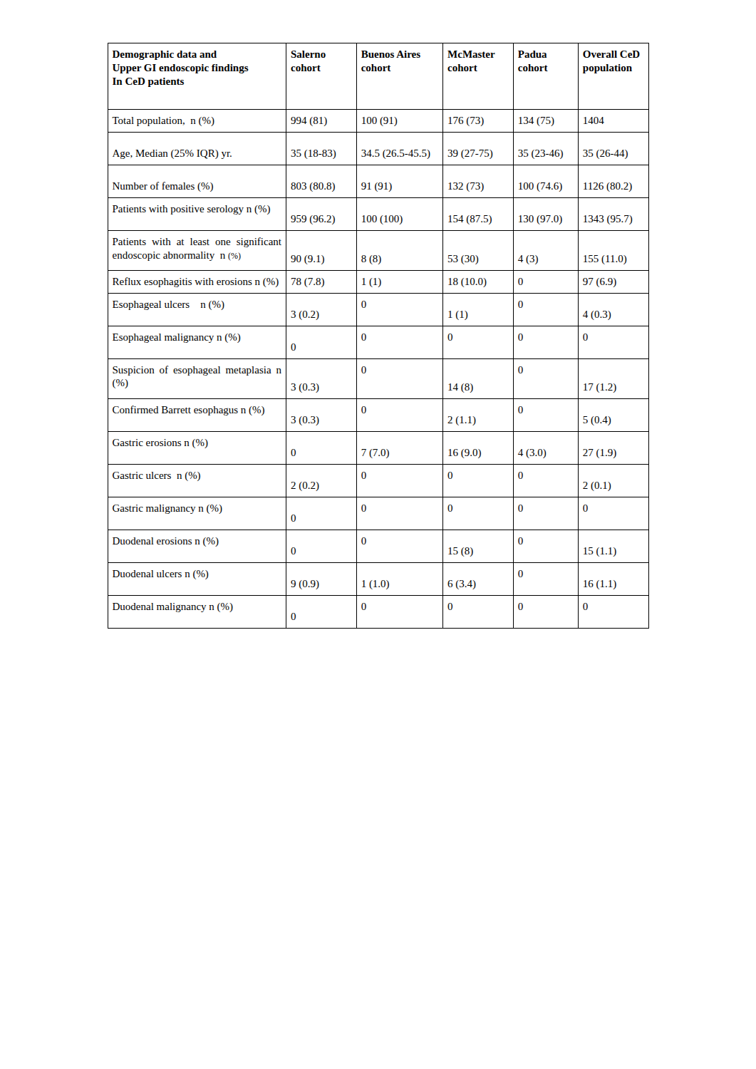| Demographic data and Upper GI endoscopic findings In CeD patients | Salerno cohort | Buenos Aires cohort | McMaster cohort | Padua cohort | Overall CeD population |
| --- | --- | --- | --- | --- | --- |
| Total population, n (%) | 994 (81) | 100 (91) | 176 (73) | 134 (75) | 1404 |
| Age, Median (25% IQR) yr. | 35 (18-83) | 34.5 (26.5-45.5) | 39 (27-75) | 35 (23-46) | 35 (26-44) |
| Number of females (%) | 803 (80.8) | 91 (91) | 132 (73) | 100 (74.6) | 1126 (80.2) |
| Patients with positive serology n (%) | 959 (96.2) | 100 (100) | 154 (87.5) | 130 (97.0) | 1343 (95.7) |
| Patients with at least one significant endoscopic abnormality n (%) | 90 (9.1) | 8 (8) | 53 (30) | 4 (3) | 155 (11.0) |
| Reflux esophagitis with erosions n (%) | 78 (7.8) | 1 (1) | 18 (10.0) | 0 | 97 (6.9) |
| Esophageal ulcers n (%) | 3 (0.2) | 0 | 1 (1) | 0 | 4 (0.3) |
| Esophageal malignancy n (%) | 0 | 0 | 0 | 0 | 0 |
| Suspicion of esophageal metaplasia n (%) | 3 (0.3) | 0 | 14 (8) | 0 | 17 (1.2) |
| Confirmed Barrett esophagus n (%) | 3 (0.3) | 0 | 2 (1.1) | 0 | 5 (0.4) |
| Gastric erosions n (%) | 0 | 7 (7.0) | 16 (9.0) | 4 (3.0) | 27 (1.9) |
| Gastric ulcers n (%) | 2 (0.2) | 0 | 0 | 0 | 2 (0.1) |
| Gastric malignancy n (%) | 0 | 0 | 0 | 0 | 0 |
| Duodenal erosions n (%) | 0 | 0 | 15 (8) | 0 | 15 (1.1) |
| Duodenal ulcers n (%) | 9 (0.9) | 1 (1.0) | 6 (3.4) | 0 | 16 (1.1) |
| Duodenal malignancy n (%) | 0 | 0 | 0 | 0 | 0 |